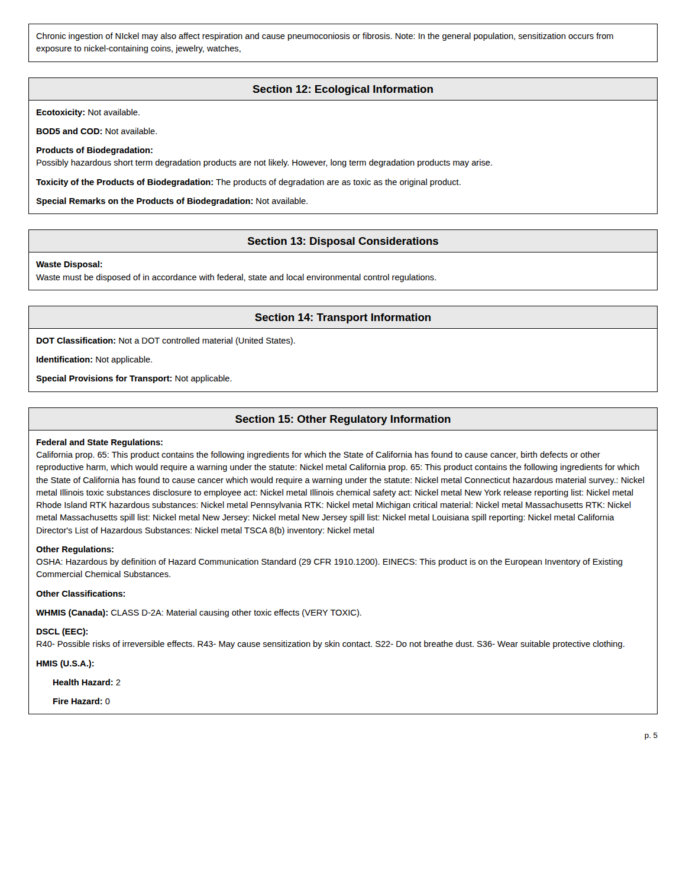Chronic ingestion of NIckel may also affect respiration and cause pneumoconiosis or fibrosis. Note: In the general population, sensitization occurs from exposure to nickel-containing coins, jewelry, watches,
Section 12: Ecological Information
Ecotoxicity: Not available.
BOD5 and COD: Not available.
Products of Biodegradation:
Possibly hazardous short term degradation products are not likely. However, long term degradation products may arise.
Toxicity of the Products of Biodegradation: The products of degradation are as toxic as the original product.
Special Remarks on the Products of Biodegradation: Not available.
Section 13: Disposal Considerations
Waste Disposal:
Waste must be disposed of in accordance with federal, state and local environmental control regulations.
Section 14: Transport Information
DOT Classification: Not a DOT controlled material (United States).
Identification: Not applicable.
Special Provisions for Transport: Not applicable.
Section 15: Other Regulatory Information
Federal and State Regulations:
California prop. 65: This product contains the following ingredients for which the State of California has found to cause cancer, birth defects or other reproductive harm, which would require a warning under the statute: Nickel metal California prop. 65: This product contains the following ingredients for which the State of California has found to cause cancer which would require a warning under the statute: Nickel metal Connecticut hazardous material survey.: Nickel metal Illinois toxic substances disclosure to employee act: Nickel metal Illinois chemical safety act: Nickel metal New York release reporting list: Nickel metal Rhode Island RTK hazardous substances: Nickel metal Pennsylvania RTK: Nickel metal Michigan critical material: Nickel metal Massachusetts RTK: Nickel metal Massachusetts spill list: Nickel metal New Jersey: Nickel metal New Jersey spill list: Nickel metal Louisiana spill reporting: Nickel metal California Director's List of Hazardous Substances: Nickel metal TSCA 8(b) inventory: Nickel metal
Other Regulations:
OSHA: Hazardous by definition of Hazard Communication Standard (29 CFR 1910.1200). EINECS: This product is on the European Inventory of Existing Commercial Chemical Substances.
Other Classifications:
WHMIS (Canada): CLASS D-2A: Material causing other toxic effects (VERY TOXIC).
DSCL (EEC):
R40- Possible risks of irreversible effects. R43- May cause sensitization by skin contact. S22- Do not breathe dust. S36- Wear suitable protective clothing.
HMIS (U.S.A.):
Health Hazard: 2
Fire Hazard: 0
p. 5